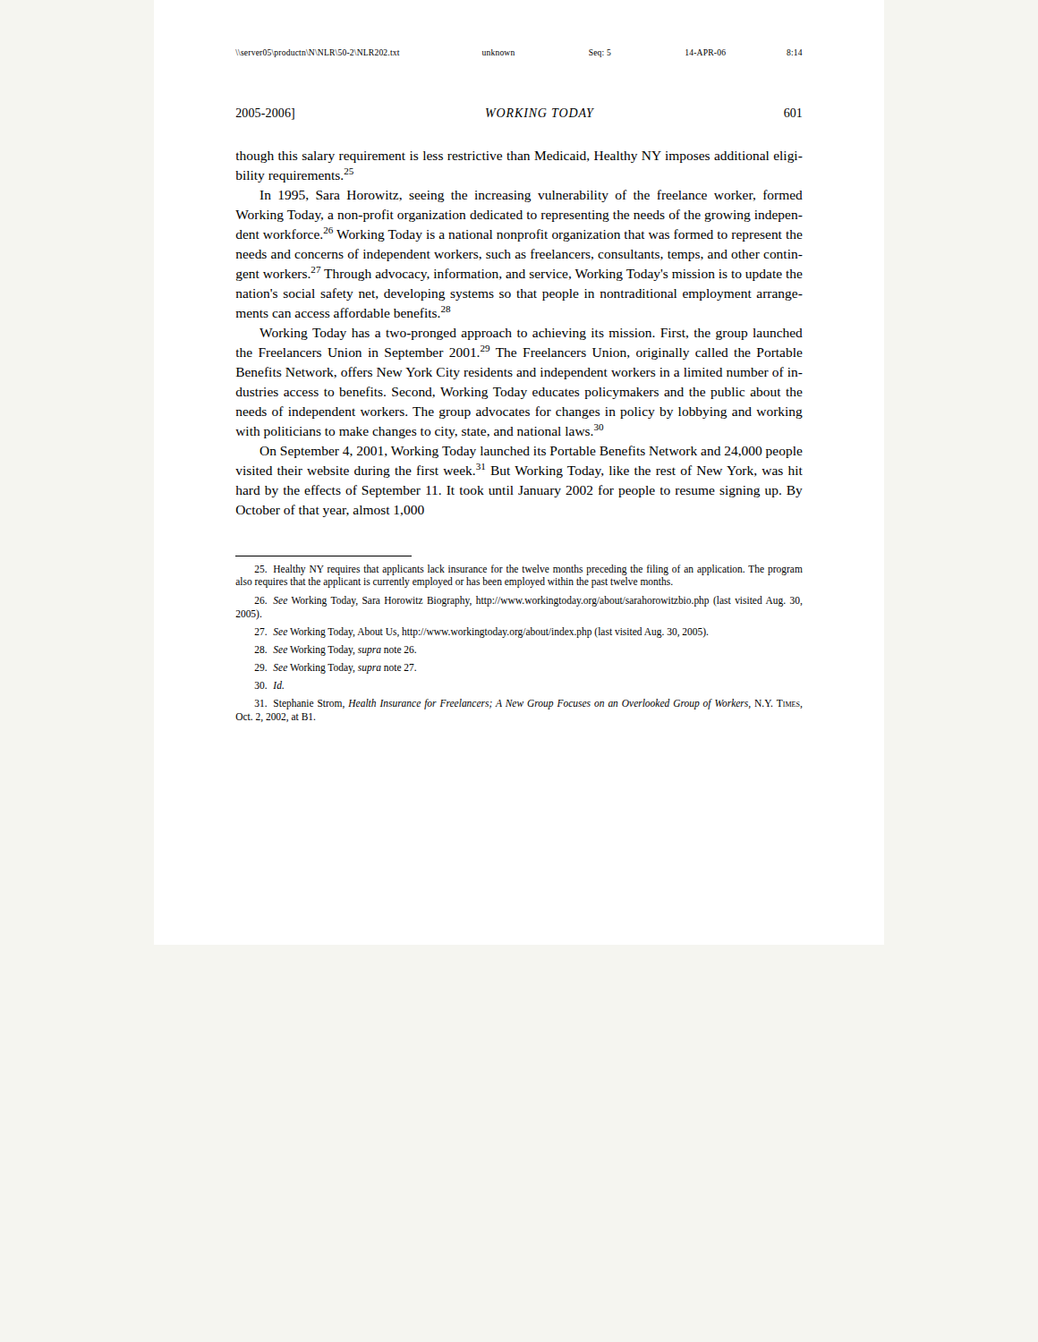\\server05\productn\N\NLR\50-2\NLR202.txt unknown Seq: 5 14-APR-06 8:14
2005-2006] WORKING TODAY 601
though this salary requirement is less restrictive than Medicaid, Healthy NY imposes additional eligibility requirements.25
In 1995, Sara Horowitz, seeing the increasing vulnerability of the freelance worker, formed Working Today, a non-profit organization dedicated to representing the needs of the growing independent workforce.26 Working Today is a national nonprofit organization that was formed to represent the needs and concerns of independent workers, such as freelancers, consultants, temps, and other contingent workers.27 Through advocacy, information, and service, Working Today's mission is to update the nation's social safety net, developing systems so that people in nontraditional employment arrangements can access affordable benefits.28
Working Today has a two-pronged approach to achieving its mission. First, the group launched the Freelancers Union in September 2001.29 The Freelancers Union, originally called the Portable Benefits Network, offers New York City residents and independent workers in a limited number of industries access to benefits. Second, Working Today educates policymakers and the public about the needs of independent workers. The group advocates for changes in policy by lobbying and working with politicians to make changes to city, state, and national laws.30
On September 4, 2001, Working Today launched its Portable Benefits Network and 24,000 people visited their website during the first week.31 But Working Today, like the rest of New York, was hit hard by the effects of September 11. It took until January 2002 for people to resume signing up. By October of that year, almost 1,000
25. Healthy NY requires that applicants lack insurance for the twelve months preceding the filing of an application. The program also requires that the applicant is currently employed or has been employed within the past twelve months.
26. See Working Today, Sara Horowitz Biography, http://www.workingtoday.org/about/sarahorowitzbio.php (last visited Aug. 30, 2005).
27. See Working Today, About Us, http://www.workingtoday.org/about/index.php (last visited Aug. 30, 2005).
28. See Working Today, supra note 26.
29. See Working Today, supra note 27.
30. Id.
31. Stephanie Strom, Health Insurance for Freelancers; A New Group Focuses on an Overlooked Group of Workers, N.Y. Times, Oct. 2, 2002, at B1.